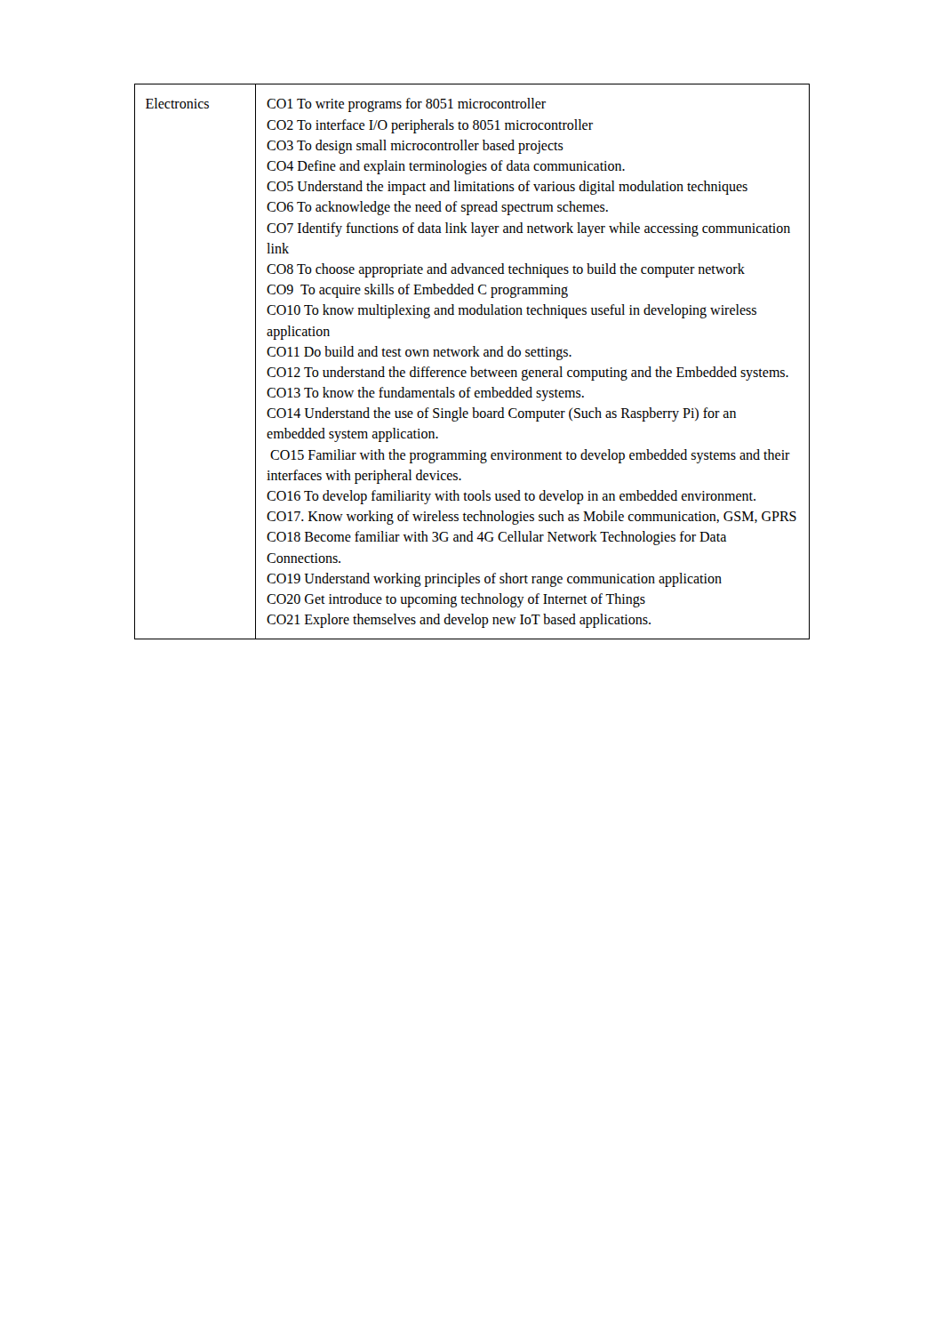| Electronics | CO1 To write programs for 8051 microcontroller CO2 To interface I/O peripherals to 8051 microcontroller CO3 To design small microcontroller based projects CO4 Define and explain terminologies of data communication. CO5 Understand the impact and limitations of various digital modulation techniques CO6 To acknowledge the need of spread spectrum schemes. CO7 Identify functions of data link layer and network layer while accessing communication link CO8 To choose appropriate and advanced techniques to build the computer network CO9 To acquire skills of Embedded C programming CO10 To know multiplexing and modulation techniques useful in developing wireless application CO11 Do build and test own network and do settings. CO12 To understand the difference between general computing and the Embedded systems. CO13 To know the fundamentals of embedded systems. CO14 Understand the use of Single board Computer (Such as Raspberry Pi) for an embedded system application. CO15 Familiar with the programming environment to develop embedded systems and their interfaces with peripheral devices. CO16 To develop familiarity with tools used to develop in an embedded environment. CO17. Know working of wireless technologies such as Mobile communication, GSM, GPRS CO18 Become familiar with 3G and 4G Cellular Network Technologies for Data Connections. CO19 Understand working principles of short range communication application CO20 Get introduce to upcoming technology of Internet of Things CO21 Explore themselves and develop new IoT based applications. |